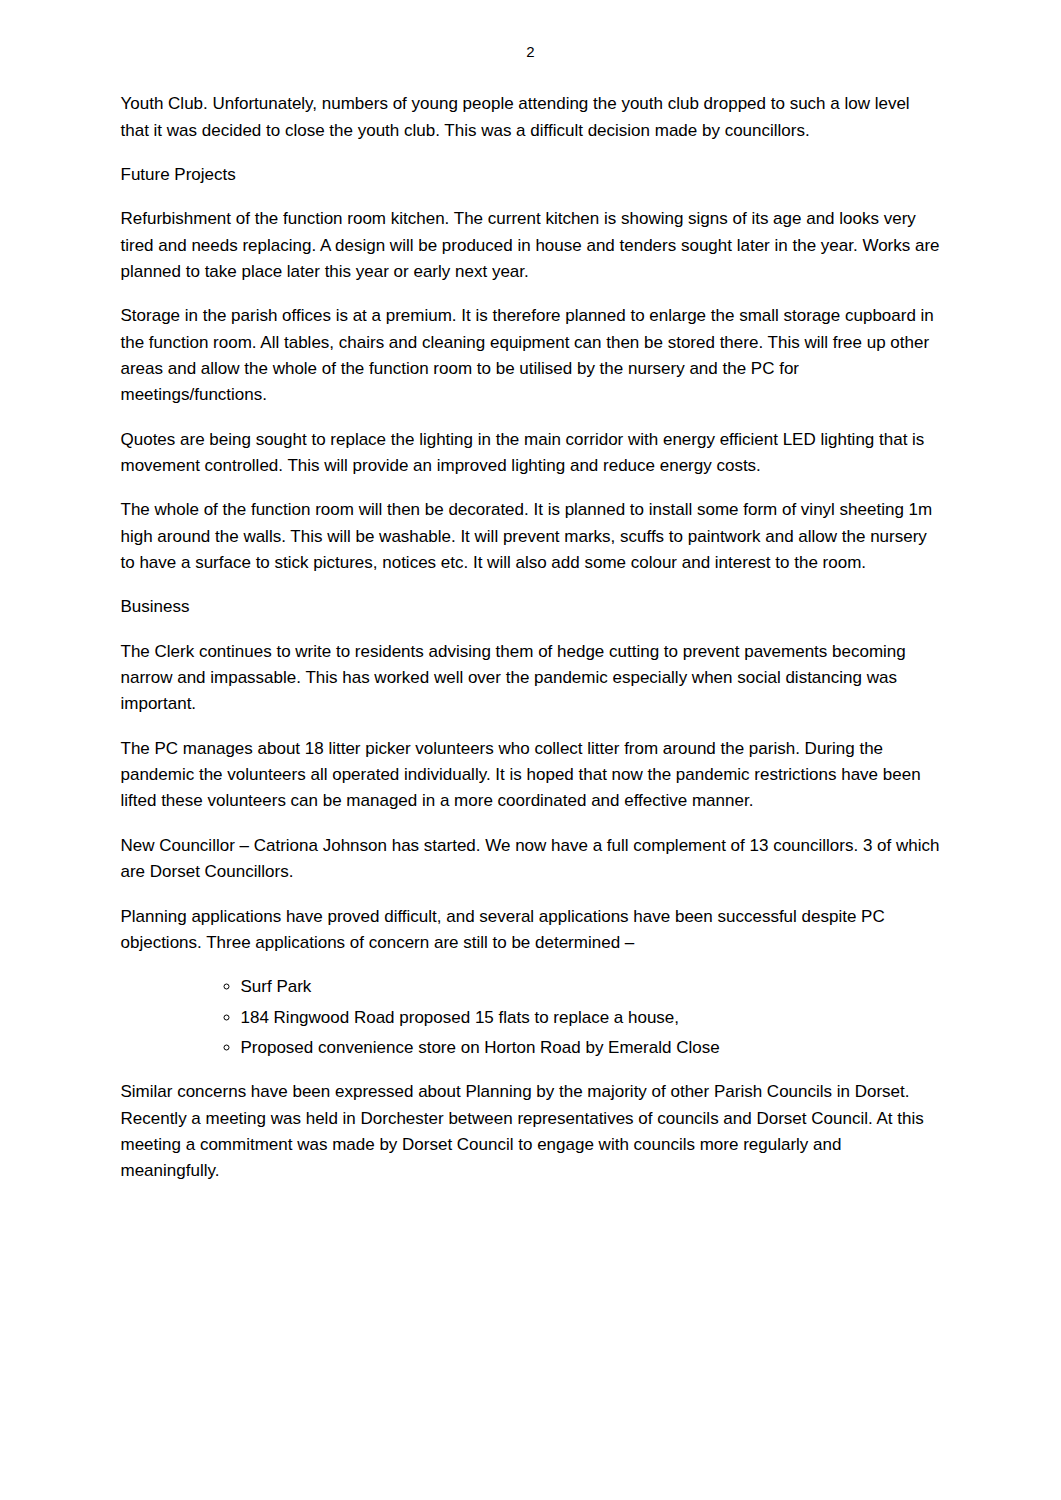2
Youth Club. Unfortunately, numbers of young people attending the youth club dropped to such a low level that it was decided to close the youth club. This was a difficult decision made by councillors.
Future Projects
Refurbishment of the function room kitchen. The current kitchen is showing signs of its age and looks very tired and needs replacing. A design will be produced in house and tenders sought later in the year. Works are planned to take place later this year or early next year.
Storage in the parish offices is at a premium. It is therefore planned to enlarge the small storage cupboard in the function room. All tables, chairs and cleaning equipment can then be stored there. This will free up other areas and allow the whole of the function room to be utilised by the nursery and the PC for meetings/functions.
Quotes are being sought to replace the lighting in the main corridor with energy efficient LED lighting that is movement controlled. This will provide an improved lighting and reduce energy costs.
The whole of the function room will then be decorated. It is planned to install some form of vinyl sheeting 1m high around the walls. This will be washable. It will prevent marks, scuffs to paintwork and allow the nursery to have a surface to stick pictures, notices etc. It will also add some colour and interest to the room.
Business
The Clerk continues to write to residents advising them of hedge cutting to prevent pavements becoming narrow and impassable. This has worked well over the pandemic especially when social distancing was important.
The PC manages about 18 litter picker volunteers who collect litter from around the parish. During the pandemic the volunteers all operated individually. It is hoped that now the pandemic restrictions have been lifted these volunteers can be managed in a more coordinated and effective manner.
New Councillor – Catriona Johnson has started. We now have a full complement of 13 councillors. 3 of which are Dorset Councillors.
Planning applications have proved difficult, and several applications have been successful despite PC objections. Three applications of concern are still to be determined –
Surf Park
184 Ringwood Road proposed 15 flats to replace a house,
Proposed convenience store on Horton Road by Emerald Close
Similar concerns have been expressed about Planning by the majority of other Parish Councils in Dorset. Recently a meeting was held in Dorchester between representatives of councils and Dorset Council. At this meeting a commitment was made by Dorset Council to engage with councils more regularly and meaningfully.